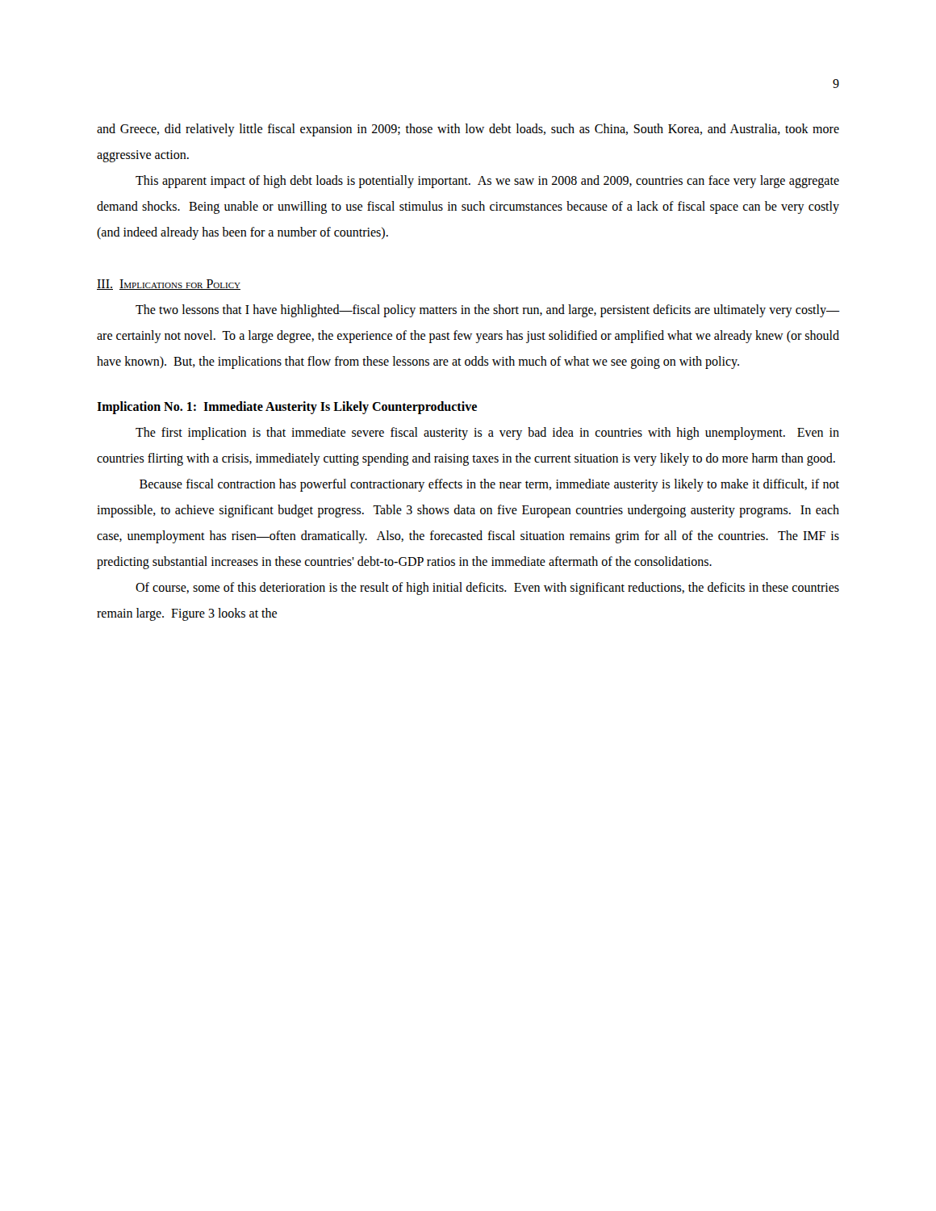9
and Greece, did relatively little fiscal expansion in 2009; those with low debt loads, such as China, South Korea, and Australia, took more aggressive action.
This apparent impact of high debt loads is potentially important. As we saw in 2008 and 2009, countries can face very large aggregate demand shocks. Being unable or unwilling to use fiscal stimulus in such circumstances because of a lack of fiscal space can be very costly (and indeed already has been for a number of countries).
III. Implications for Policy
The two lessons that I have highlighted—fiscal policy matters in the short run, and large, persistent deficits are ultimately very costly—are certainly not novel. To a large degree, the experience of the past few years has just solidified or amplified what we already knew (or should have known). But, the implications that flow from these lessons are at odds with much of what we see going on with policy.
Implication No. 1: Immediate Austerity Is Likely Counterproductive
The first implication is that immediate severe fiscal austerity is a very bad idea in countries with high unemployment. Even in countries flirting with a crisis, immediately cutting spending and raising taxes in the current situation is very likely to do more harm than good.
Because fiscal contraction has powerful contractionary effects in the near term, immediate austerity is likely to make it difficult, if not impossible, to achieve significant budget progress. Table 3 shows data on five European countries undergoing austerity programs. In each case, unemployment has risen—often dramatically. Also, the forecasted fiscal situation remains grim for all of the countries. The IMF is predicting substantial increases in these countries' debt-to-GDP ratios in the immediate aftermath of the consolidations.
Of course, some of this deterioration is the result of high initial deficits. Even with significant reductions, the deficits in these countries remain large. Figure 3 looks at the